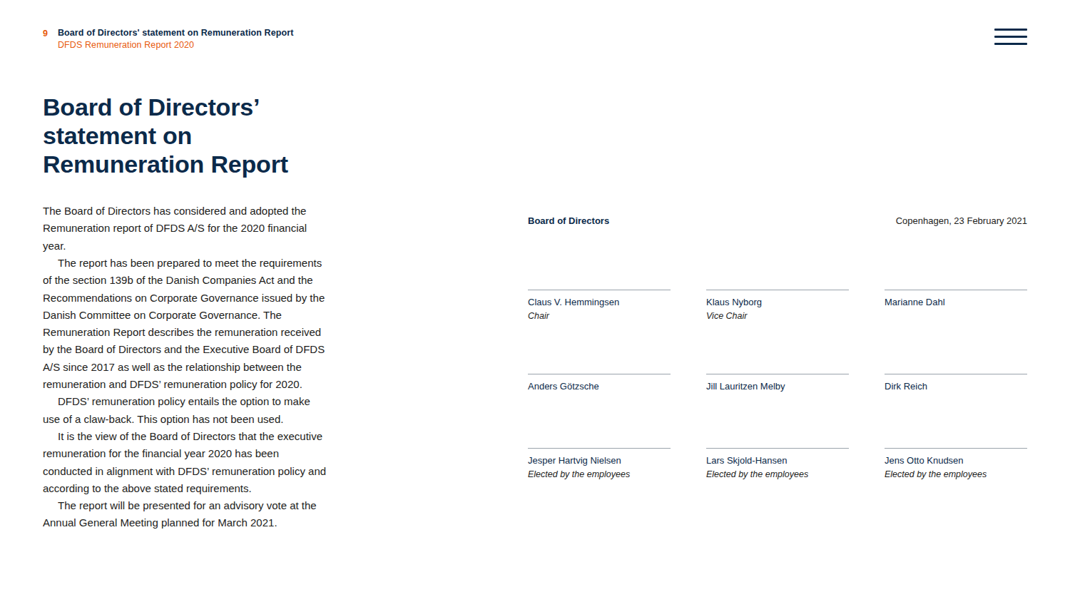9
Board of Directors' statement on Remuneration Report
DFDS Remuneration Report 2020
Board of Directors’
statement on
Remuneration Report
The Board of Directors has considered and adopted the Remuneration report of DFDS A/S for the 2020 financial year.
The report has been prepared to meet the requirements of the section 139b of the Danish Companies Act and the Recommendations on Corporate Governance issued by the Danish Committee on Corporate Governance. The Remuneration Report describes the remuneration received by the Board of Directors and the Executive Board of DFDS A/S since 2017 as well as the relationship between the remuneration and DFDS’ remuneration policy for 2020.
DFDS’ remuneration policy entails the option to make use of a claw-back. This option has not been used.
It is the view of the Board of Directors that the executive remuneration for the financial year 2020 has been conducted in alignment with DFDS’ remuneration policy and according to the above stated requirements.
The report will be presented for an advisory vote at the Annual General Meeting planned for March 2021.
Board of Directors
Copenhagen, 23 February 2021
Claus V. Hemmingsen
Chair
Klaus Nyborg
Vice Chair
Marianne Dahl
Anders Götzsche
Jill Lauritzen Melby
Dirk Reich
Jesper Hartvig Nielsen
Elected by the employees
Lars Skjold-Hansen
Elected by the employees
Jens Otto Knudsen
Elected by the employees